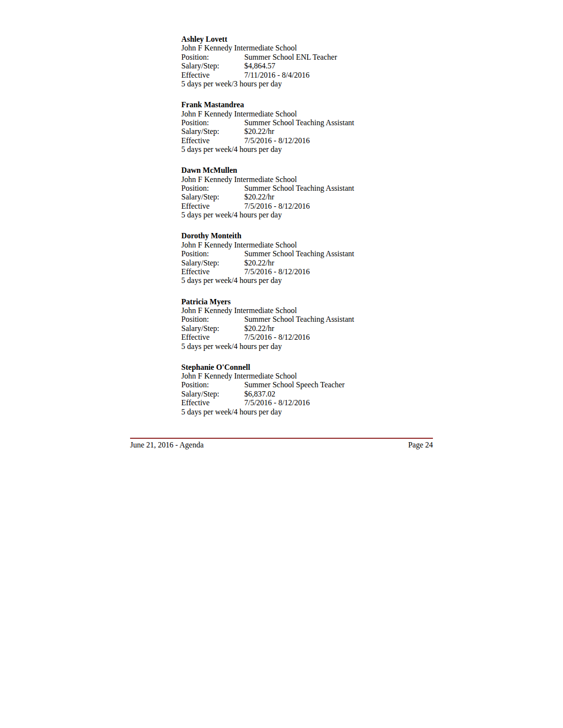Ashley Lovett
John F Kennedy Intermediate School
Position: Summer School ENL Teacher
Salary/Step:$4,864.57
Effective7/11/2016 - 8/4/2016
5 days per week/3 hours per day
Frank Mastandrea
John F Kennedy Intermediate School
Position: Summer School Teaching Assistant
Salary/Step:$20.22/hr
Effective7/5/2016 - 8/12/2016
5 days per week/4 hours per day
Dawn McMullen
John F Kennedy Intermediate School
Position: Summer School Teaching Assistant
Salary/Step:$20.22/hr
Effective7/5/2016 - 8/12/2016
5 days per week/4 hours per day
Dorothy Monteith
John F Kennedy Intermediate School
Position: Summer School Teaching Assistant
Salary/Step:$20.22/hr
Effective7/5/2016 - 8/12/2016
5 days per week/4 hours per day
Patricia Myers
John F Kennedy Intermediate School
Position: Summer School Teaching Assistant
Salary/Step:$20.22/hr
Effective7/5/2016 - 8/12/2016
5 days per week/4 hours per day
Stephanie O'Connell
John F Kennedy Intermediate School
Position: Summer School Speech Teacher
Salary/Step:$6,837.02
Effective7/5/2016 - 8/12/2016
5 days per week/4 hours per day
June 21, 2016 - Agenda Page 24